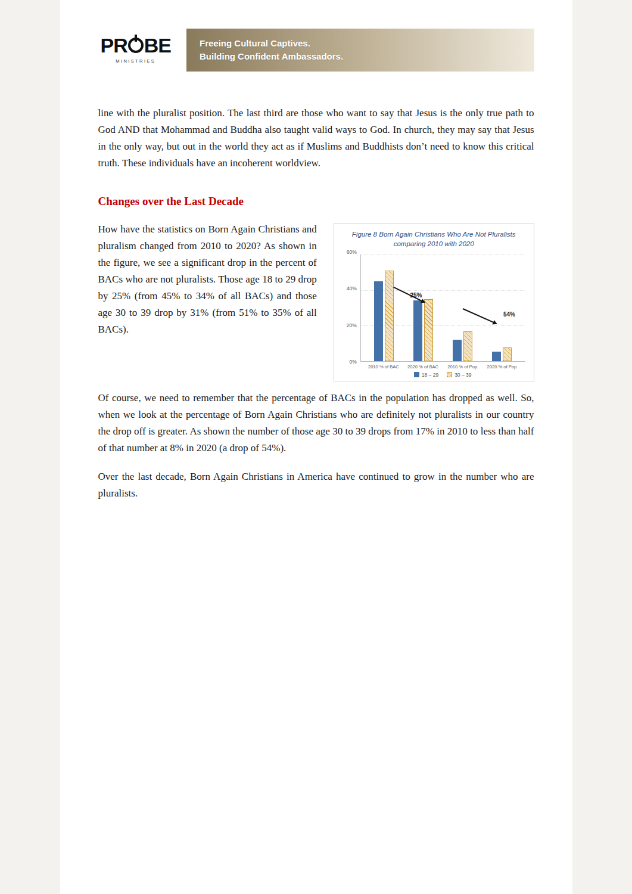PR BE
MINISTRIES
Freeing Cultural Captives.
Building Confident Ambassadors.
line with the pluralist position. The last third are those who want to say that Jesus is the only true path to God AND that Mohammad and Buddha also taught valid ways to God. In church, they may say that Jesus in the only way, but out in the world they act as if Muslims and Buddhists don’t need to know this critical truth. These individuals have an incoherent worldview.
Changes over the Last Decade
Figure 8 Born Again Christians Who Are Not Pluralists comparing 2010 with 2020
60% 40% 20% 0%
25% 54%
2010 % of BAC 2020 % of BAC 2010 % of Pop 2020 % of Pop
18 – 29 30 – 39
How have the statistics on Born Again Christians and pluralism changed from 2010 to 2020? As shown in the figure, we see a significant drop in the percent of BACs who are not pluralists. Those age 18 to 29 drop by 25% (from 45% to 34% of all BACs) and those age 30 to 39 drop by 31% (from 51% to 35% of all BACs).
Of course, we need to remember that the percentage of BACs in the population has dropped as well. So, when we look at the percentage of Born Again Christians who are definitely not pluralists in our country the drop off is greater. As shown the number of those age 30 to 39 drops from 17% in 2010 to less than half of that number at 8% in 2020 (a drop of 54%).
Over the last decade, Born Again Christians in America have continued to grow in the number who are pluralists.